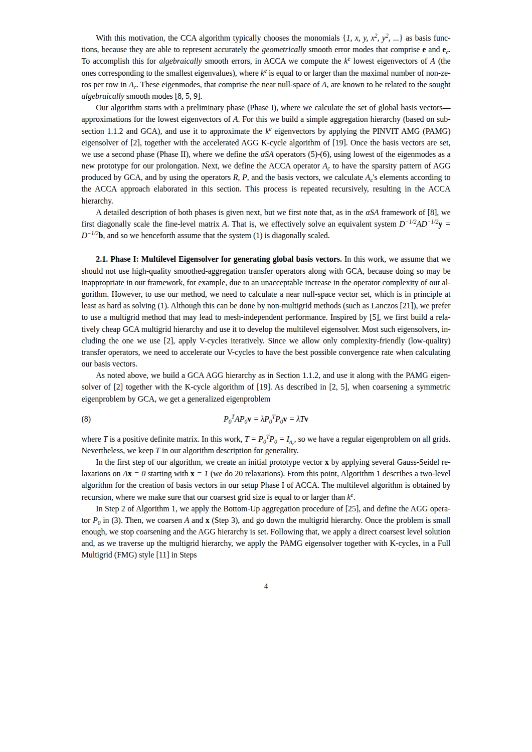With this motivation, the CCA algorithm typically chooses the monomials {1, x, y, x2, y2, ...} as basis functions, because they are able to represent accurately the geometrically smooth error modes that comprise e and ec. To accomplish this for algebraically smooth errors, in ACCA we compute the ke lowest eigenvectors of A (the ones corresponding to the smallest eigenvalues), where ke is equal to or larger than the maximal number of non-zeros per row in Ac. These eigenmodes, that comprise the near null-space of A, are known to be related to the sought algebraically smooth modes [8, 5, 9].
Our algorithm starts with a preliminary phase (Phase I), where we calculate the set of global basis vectors—approximations for the lowest eigenvectors of A. For this we build a simple aggregation hierarchy (based on subsection 1.1.2 and GCA), and use it to approximate the ke eigenvectors by applying the PINVIT AMG (PAMG) eigensolver of [2], together with the accelerated AGG K-cycle algorithm of [19]. Once the basis vectors are set, we use a second phase (Phase II), where we define the αSA operators (5)-(6), using lowest of the eigenmodes as a new prototype for our prolongation. Next, we define the ACCA operator Ac to have the sparsity pattern of AGG produced by GCA, and by using the operators R, P, and the basis vectors, we calculate Ac's elements according to the ACCA approach elaborated in this section. This process is repeated recursively, resulting in the ACCA hierarchy.
A detailed description of both phases is given next, but we first note that, as in the αSA framework of [8], we first diagonally scale the fine-level matrix A. That is, we effectively solve an equivalent system D−1/2AD−1/2y = D−1/2b, and so we henceforth assume that the system (1) is diagonally scaled.
2.1. Phase I: Multilevel Eigensolver for generating global basis vectors. In this work, we assume that we should not use high-quality smoothed-aggregation transfer operators along with GCA, because doing so may be inappropriate in our framework, for example, due to an unacceptable increase in the operator complexity of our algorithm. However, to use our method, we need to calculate a near null-space vector set, which is in principle at least as hard as solving (1). Although this can be done by non-multigrid methods (such as Lanczos [21]), we prefer to use a multigrid method that may lead to mesh-independent performance. Inspired by [5], we first build a relatively cheap GCA multigrid hierarchy and use it to develop the multilevel eigensolver. Most such eigensolvers, including the one we use [2], apply V-cycles iteratively. Since we allow only complexity-friendly (low-quality) transfer operators, we need to accelerate our V-cycles to have the best possible convergence rate when calculating our basis vectors.
As noted above, we build a GCA AGG hierarchy as in Section 1.1.2, and use it along with the PAMG eigensolver of [2] together with the K-cycle algorithm of [19]. As described in [2, 5], when coarsening a symmetric eigenproblem by GCA, we get a generalized eigenproblem
(8) P0TAP0v = λP0TP0v = λTv
where T is a positive definite matrix. In this work, T = P0TP0 = Inc, so we have a regular eigenproblem on all grids. Nevertheless, we keep T in our algorithm description for generality.
In the first step of our algorithm, we create an initial prototype vector x by applying several Gauss-Seidel relaxations on Ax = 0 starting with x = 1 (we do 20 relaxations). From this point, Algorithm 1 describes a two-level algorithm for the creation of basis vectors in our setup Phase I of ACCA. The multilevel algorithm is obtained by recursion, where we make sure that our coarsest grid size is equal to or larger than ke.
In Step 2 of Algorithm 1, we apply the Bottom-Up aggregation procedure of [25], and define the AGG operator P0 in (3). Then, we coarsen A and x (Step 3), and go down the multigrid hierarchy. Once the problem is small enough, we stop coarsening and the AGG hierarchy is set. Following that, we apply a direct coarsest level solution and, as we traverse up the multigrid hierarchy, we apply the PAMG eigensolver together with K-cycles, in a Full Multigrid (FMG) style [11] in Steps
4